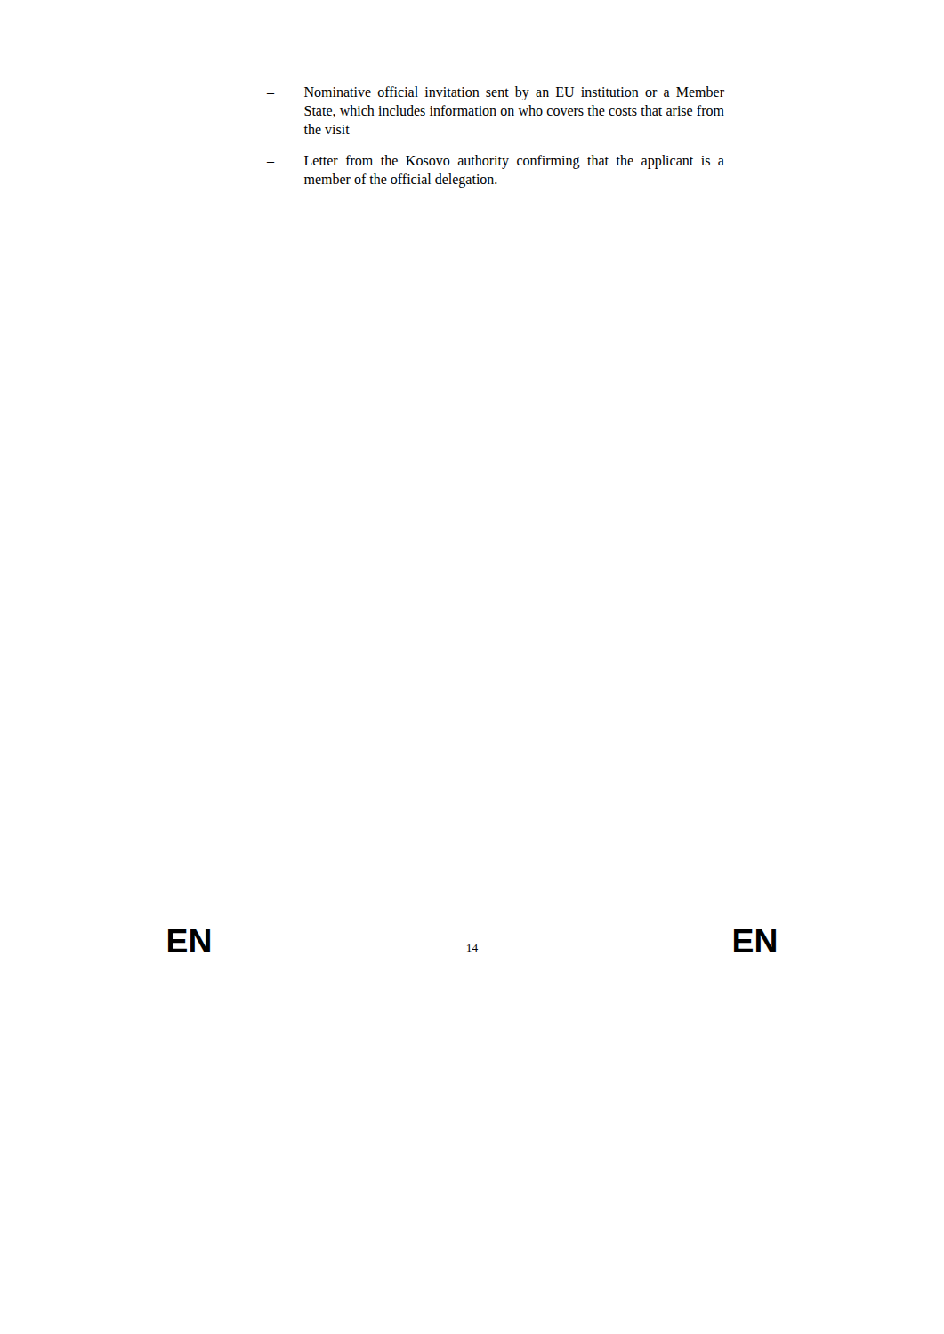– Nominative official invitation sent by an EU institution or a Member State, which includes information on who covers the costs that arise from the visit
– Letter from the Kosovo authority confirming that the applicant is a member of the official delegation.
EN
14
EN